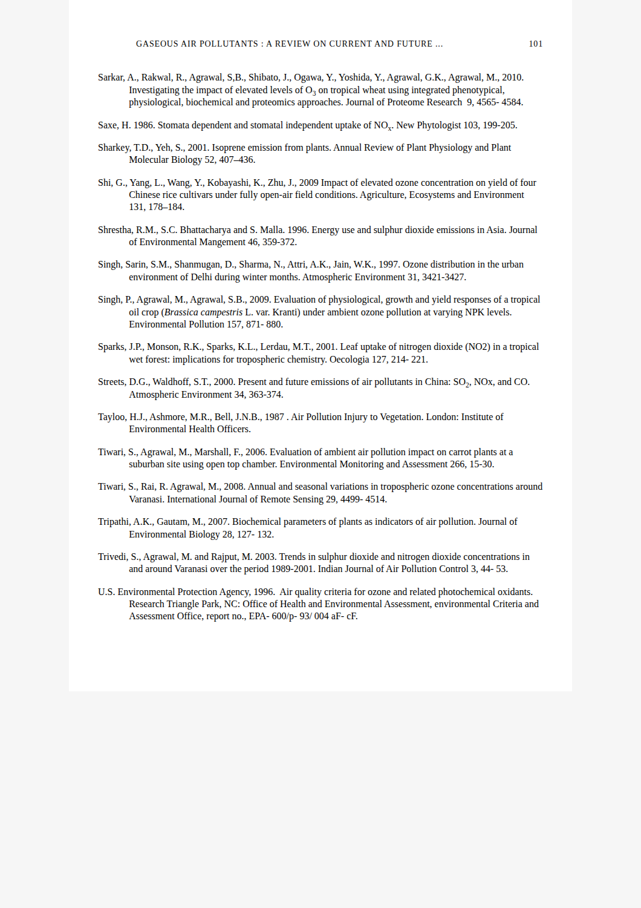Gaseous air pollutants : a review on current and future ... 101
Sarkar, A., Rakwal, R., Agrawal, S,B., Shibato, J., Ogawa, Y., Yoshida, Y., Agrawal, G.K., Agrawal, M., 2010. Investigating the impact of elevated levels of O3 on tropical wheat using integrated phenotypical, physiological, biochemical and proteomics approaches. Journal of Proteome Research 9, 4565- 4584.
Saxe, H. 1986. Stomata dependent and stomatal independent uptake of NOx. New Phytologist 103, 199-205.
Sharkey, T.D., Yeh, S., 2001. Isoprene emission from plants. Annual Review of Plant Physiology and Plant Molecular Biology 52, 407–436.
Shi, G., Yang, L., Wang, Y., Kobayashi, K., Zhu, J., 2009 Impact of elevated ozone concentration on yield of four Chinese rice cultivars under fully open-air field conditions. Agriculture, Ecosystems and Environment 131, 178–184.
Shrestha, R.M., S.C. Bhattacharya and S. Malla. 1996. Energy use and sulphur dioxide emissions in Asia. Journal of Environmental Mangement 46, 359-372.
Singh, Sarin, S.M., Shanmugan, D., Sharma, N., Attri, A.K., Jain, W.K., 1997. Ozone distribution in the urban environment of Delhi during winter months. Atmospheric Environment 31, 3421-3427.
Singh, P., Agrawal, M., Agrawal, S.B., 2009. Evaluation of physiological, growth and yield responses of a tropical oil crop (Brassica campestris L. var. Kranti) under ambient ozone pollution at varying NPK levels. Environmental Pollution 157, 871- 880.
Sparks, J.P., Monson, R.K., Sparks, K.L., Lerdau, M.T., 2001. Leaf uptake of nitrogen dioxide (NO2) in a tropical wet forest: implications for tropospheric chemistry. Oecologia 127, 214- 221.
Streets, D.G., Waldhoff, S.T., 2000. Present and future emissions of air pollutants in China: SO2, NOx, and CO. Atmospheric Environment 34, 363-374.
Tayloo, H.J., Ashmore, M.R., Bell, J.N.B., 1987 . Air Pollution Injury to Vegetation. London: Institute of Environmental Health Officers.
Tiwari, S., Agrawal, M., Marshall, F., 2006. Evaluation of ambient air pollution impact on carrot plants at a suburban site using open top chamber. Environmental Monitoring and Assessment 266, 15-30.
Tiwari, S., Rai, R. Agrawal, M., 2008. Annual and seasonal variations in tropospheric ozone concentrations around Varanasi. International Journal of Remote Sensing 29, 4499- 4514.
Tripathi, A.K., Gautam, M., 2007. Biochemical parameters of plants as indicators of air pollution. Journal of Environmental Biology 28, 127- 132.
Trivedi, S., Agrawal, M. and Rajput, M. 2003. Trends in sulphur dioxide and nitrogen dioxide concentrations in and around Varanasi over the period 1989-2001. Indian Journal of Air Pollution Control 3, 44- 53.
U.S. Environmental Protection Agency, 1996. Air quality criteria for ozone and related photochemical oxidants. Research Triangle Park, NC: Office of Health and Environmental Assessment, environmental Criteria and Assessment Office, report no., EPA- 600/p- 93/ 004 aF- cF.